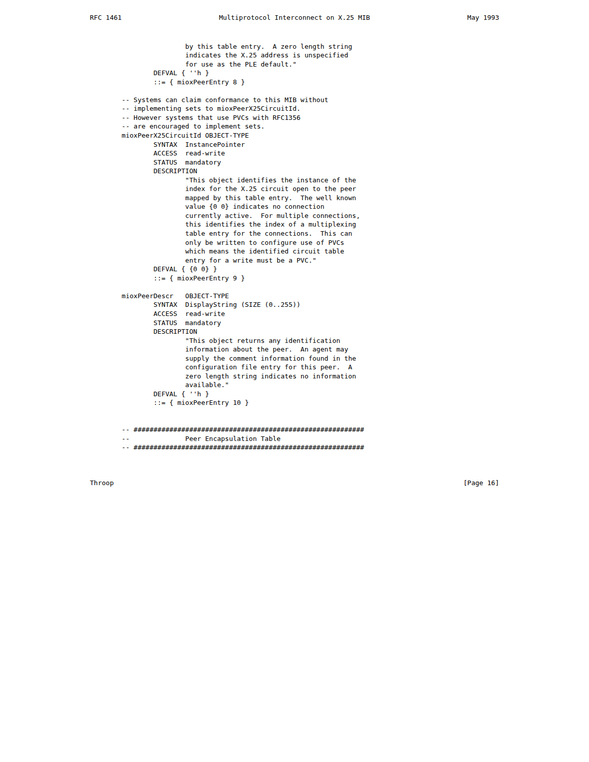RFC 1461 Multiprotocol Interconnect on X.25 MIB May 1993
                        by this table entry.  A zero length string
                        indicates the X.25 address is unspecified
                        for use as the PLE default."
                DEFVAL { ''h }
                ::= { mioxPeerEntry 8 }

        -- Systems can claim conformance to this MIB without
        -- implementing sets to mioxPeerX25CircuitId.
        -- However systems that use PVCs with RFC1356
        -- are encouraged to implement sets.
        mioxPeerX25CircuitId OBJECT-TYPE
                SYNTAX  InstancePointer
                ACCESS  read-write
                STATUS  mandatory
                DESCRIPTION
                        "This object identifies the instance of the
                        index for the X.25 circuit open to the peer
                        mapped by this table entry.  The well known
                        value {0 0} indicates no connection
                        currently active.  For multiple connections,
                        this identifies the index of a multiplexing
                        table entry for the connections.  This can
                        only be written to configure use of PVCs
                        which means the identified circuit table
                        entry for a write must be a PVC."
                DEFVAL { {0 0} }
                ::= { mioxPeerEntry 9 }

        mioxPeerDescr   OBJECT-TYPE
                SYNTAX  DisplayString (SIZE (0..255))
                ACCESS  read-write
                STATUS  mandatory
                DESCRIPTION
                        "This object returns any identification
                        information about the peer.  An agent may
                        supply the comment information found in the
                        configuration file entry for this peer.  A
                        zero length string indicates no information
                        available."
                DEFVAL { ''h }
                ::= { mioxPeerEntry 10 }


        -- ##########################################################
        --              Peer Encapsulation Table
        -- ##########################################################
Throop [Page 16]